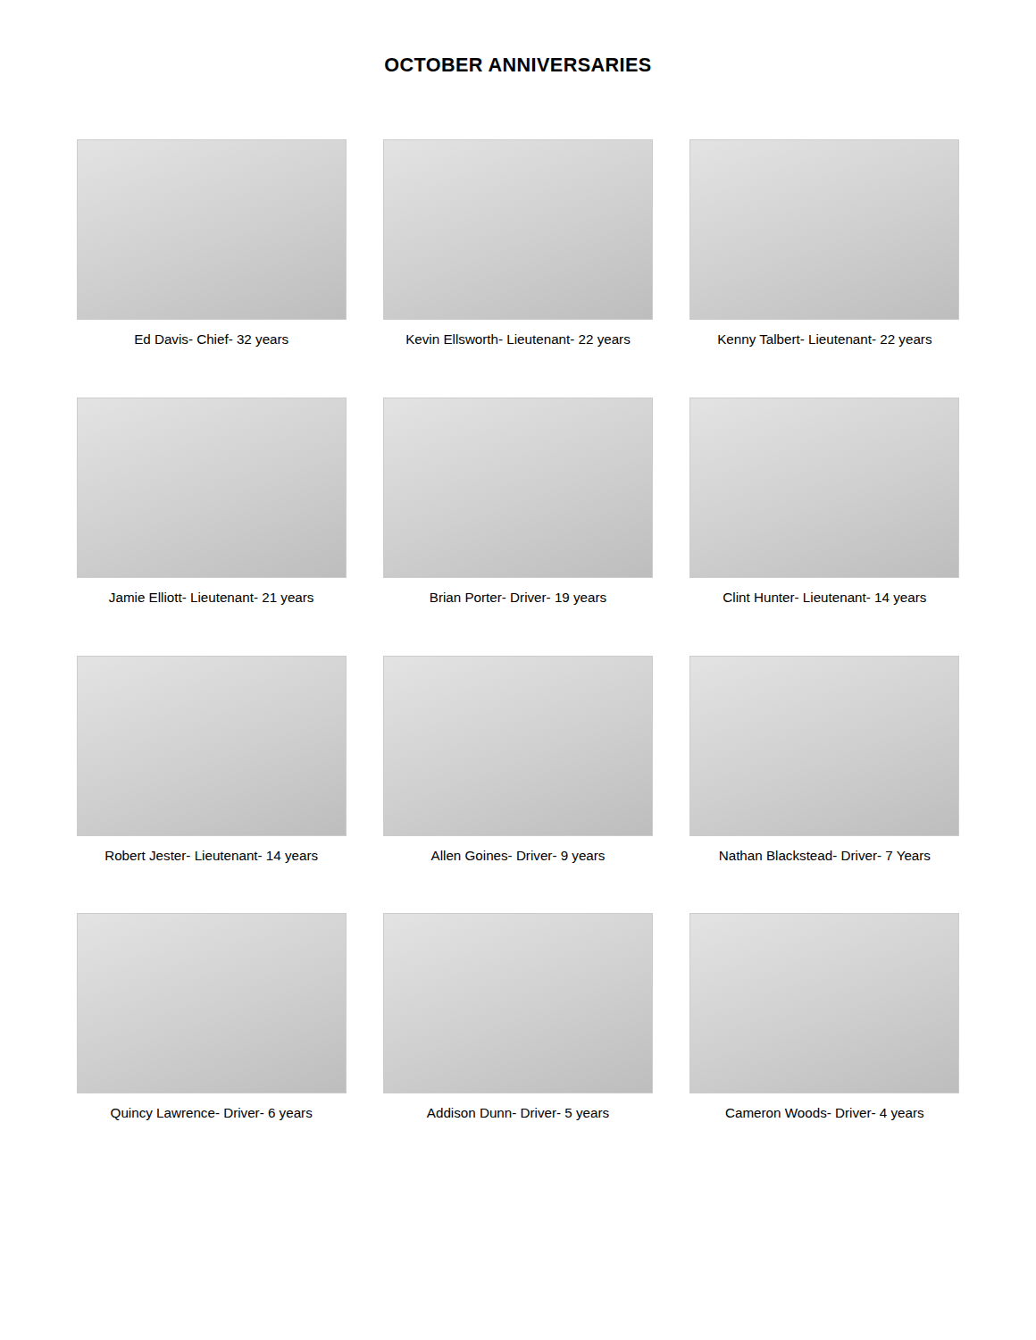OCTOBER ANNIVERSARIES
Ed Davis- Chief- 32 years
Kevin Ellsworth- Lieutenant- 22 years
Kenny Talbert- Lieutenant- 22 years
Jamie Elliott- Lieutenant- 21 years
Brian Porter- Driver- 19 years
Clint Hunter- Lieutenant- 14 years
Robert Jester- Lieutenant- 14 years
Allen Goines- Driver- 9 years
Nathan Blackstead- Driver- 7 Years
Quincy Lawrence- Driver- 6 years
Addison Dunn- Driver- 5 years
Cameron Woods- Driver- 4 years